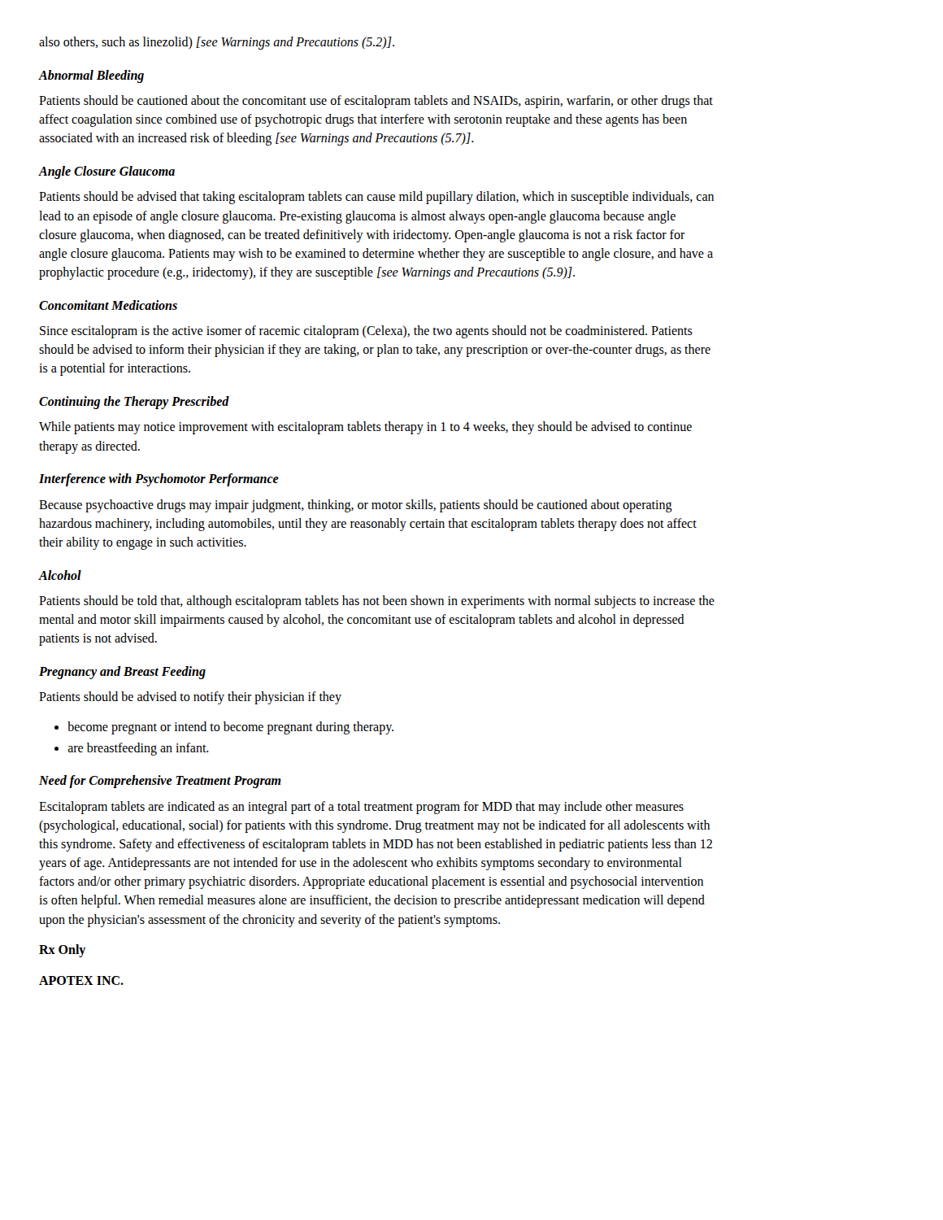also others, such as linezolid) [see Warnings and Precautions (5.2)].
Abnormal Bleeding
Patients should be cautioned about the concomitant use of escitalopram tablets and NSAIDs, aspirin, warfarin, or other drugs that affect coagulation since combined use of psychotropic drugs that interfere with serotonin reuptake and these agents has been associated with an increased risk of bleeding [see Warnings and Precautions (5.7)].
Angle Closure Glaucoma
Patients should be advised that taking escitalopram tablets can cause mild pupillary dilation, which in susceptible individuals, can lead to an episode of angle closure glaucoma. Pre-existing glaucoma is almost always open-angle glaucoma because angle closure glaucoma, when diagnosed, can be treated definitively with iridectomy. Open-angle glaucoma is not a risk factor for angle closure glaucoma. Patients may wish to be examined to determine whether they are susceptible to angle closure, and have a prophylactic procedure (e.g., iridectomy), if they are susceptible [see Warnings and Precautions (5.9)].
Concomitant Medications
Since escitalopram is the active isomer of racemic citalopram (Celexa), the two agents should not be coadministered. Patients should be advised to inform their physician if they are taking, or plan to take, any prescription or over-the-counter drugs, as there is a potential for interactions.
Continuing the Therapy Prescribed
While patients may notice improvement with escitalopram tablets therapy in 1 to 4 weeks, they should be advised to continue therapy as directed.
Interference with Psychomotor Performance
Because psychoactive drugs may impair judgment, thinking, or motor skills, patients should be cautioned about operating hazardous machinery, including automobiles, until they are reasonably certain that escitalopram tablets therapy does not affect their ability to engage in such activities.
Alcohol
Patients should be told that, although escitalopram tablets has not been shown in experiments with normal subjects to increase the mental and motor skill impairments caused by alcohol, the concomitant use of escitalopram tablets and alcohol in depressed patients is not advised.
Pregnancy and Breast Feeding
Patients should be advised to notify their physician if they
become pregnant or intend to become pregnant during therapy.
are breastfeeding an infant.
Need for Comprehensive Treatment Program
Escitalopram tablets are indicated as an integral part of a total treatment program for MDD that may include other measures (psychological, educational, social) for patients with this syndrome. Drug treatment may not be indicated for all adolescents with this syndrome. Safety and effectiveness of escitalopram tablets in MDD has not been established in pediatric patients less than 12 years of age. Antidepressants are not intended for use in the adolescent who exhibits symptoms secondary to environmental factors and/or other primary psychiatric disorders. Appropriate educational placement is essential and psychosocial intervention is often helpful. When remedial measures alone are insufficient, the decision to prescribe antidepressant medication will depend upon the physician's assessment of the chronicity and severity of the patient's symptoms.
Rx Only
APOTEX INC.